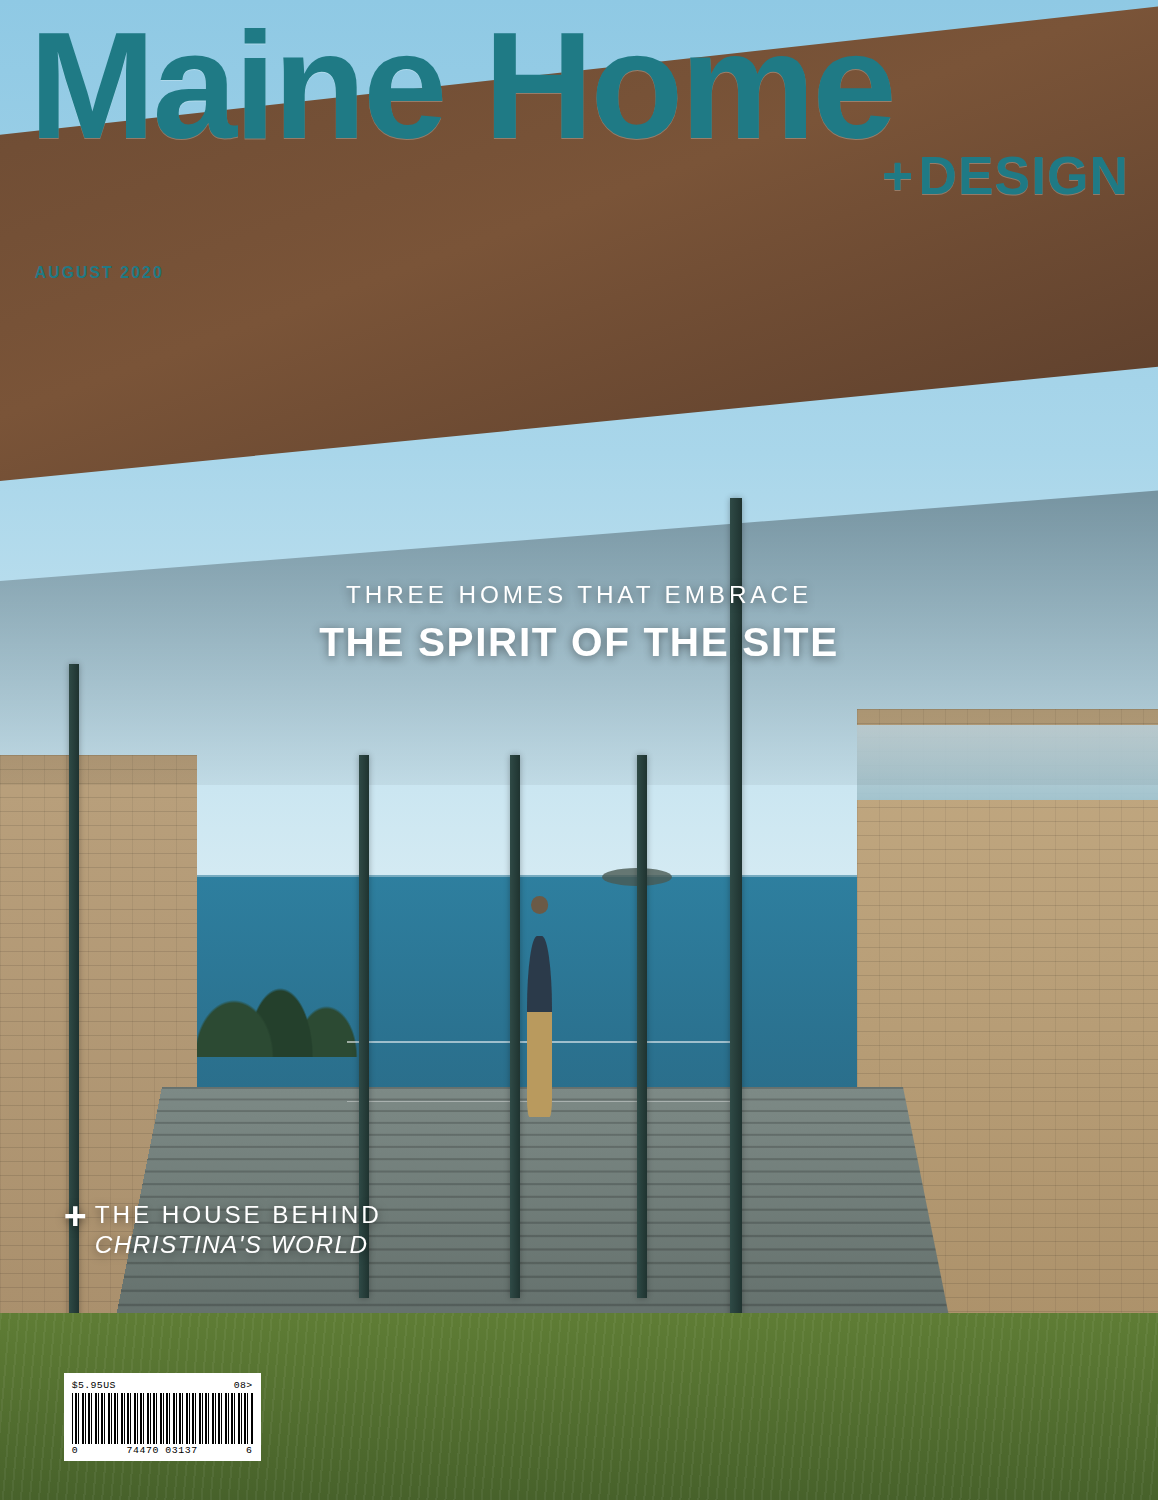Maine Home+DESIGN
AUGUST 2020
Three homes that embrace
The spirit of the site
+
The house behind
Christina's World
$5.95US 08>
0 74470 03137 6
Maine Home + Design, August 2020 issue. Cover story: Three homes that embrace the spirit of the site. Plus: The house behind Christina's World. Price $5.95 US. Barcode 0 74470 03137 6, issue 08.